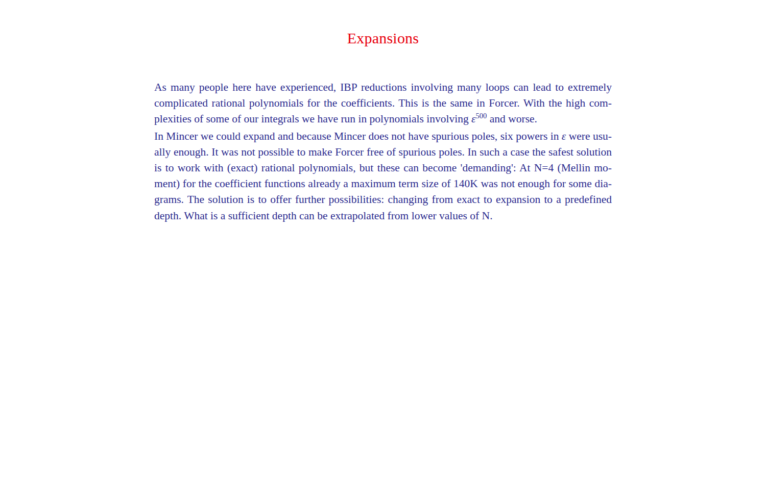Expansions
As many people here have experienced, IBP reductions involving many loops can lead to extremely complicated rational polynomials for the coefficients. This is the same in Forcer. With the high complexities of some of our integrals we have run in polynomials involving ε500 and worse.
In Mincer we could expand and because Mincer does not have spurious poles, six powers in ε were usually enough. It was not possible to make Forcer free of spurious poles. In such a case the safest solution is to work with (exact) rational polynomials, but these can become 'demanding': At N=4 (Mellin moment) for the coefficient functions already a maximum term size of 140K was not enough for some diagrams. The solution is to offer further possibilities: changing from exact to expansion to a predefined depth. What is a sufficient depth can be extrapolated from lower values of N.